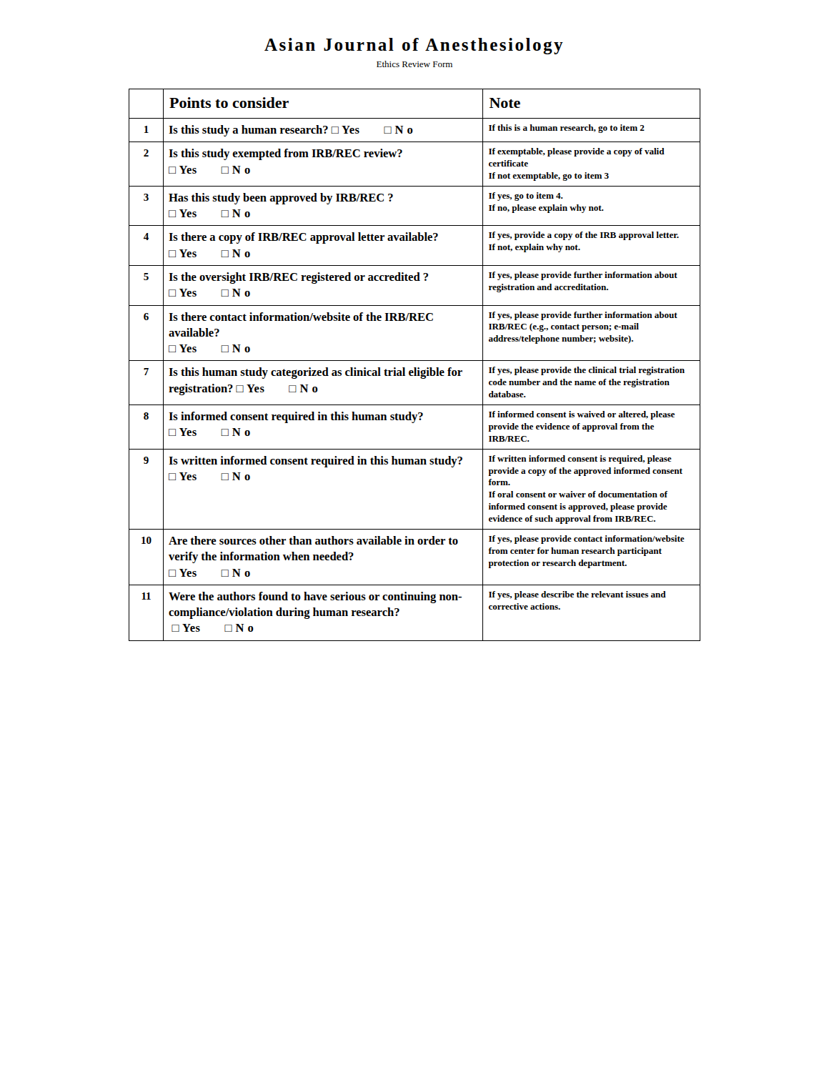Asian Journal of Anesthesiology
Ethics Review Form
| | Points to consider | Note |
| --- | --- | --- |
| 1 | Is this study a human research? □ Yes □ N o | If this is a human research, go to item 2 |
| 2 | Is this study exempted from IRB/REC review? □ Yes □ N o | If exemptable, please provide a copy of valid certificate If not exemptable, go to item 3 |
| 3 | Has this study been approved by IRB/REC ? □ Yes □ N o | If yes, go to item 4. If no, please explain why not. |
| 4 | Is there a copy of IRB/REC approval letter available? □ Yes □ N o | If yes, provide a copy of the IRB approval letter. If not, explain why not. |
| 5 | Is the oversight IRB/REC registered or accredited ? □ Yes □ N o | If yes, please provide further information about registration and accreditation. |
| 6 | Is there contact information/website of the IRB/REC available? □ Yes □ N o | If yes, please provide further information about IRB/REC (e.g., contact person; e-mail address/telephone number; website). |
| 7 | Is this human study categorized as clinical trial eligible for registration? □ Yes □ N o | If yes, please provide the clinical trial registration code number and the name of the registration database. |
| 8 | Is informed consent required in this human study? □ Yes □ N o | If informed consent is waived or altered, please provide the evidence of approval from the IRB/REC. |
| 9 | Is written informed consent required in this human study? □ Yes □ N o | If written informed consent is required, please provide a copy of the approved informed consent form. If oral consent or waiver of documentation of informed consent is approved, please provide evidence of such approval from IRB/REC. |
| 10 | Are there sources other than authors available in order to verify the information when needed? □ Yes □ N o | If yes, please provide contact information/website from center for human research participant protection or research department. |
| 11 | Were the authors found to have serious or continuing non-compliance/violation during human research? □ Yes □ N o | If yes, please describe the relevant issues and corrective actions. |